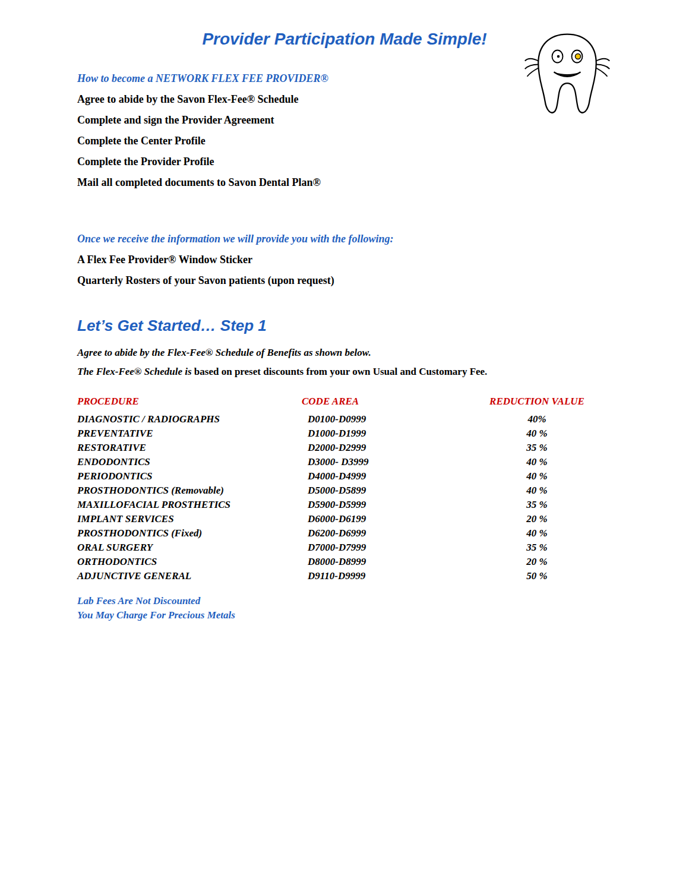Provider Participation Made Simple!
How to become a NETWORK FLEX FEE PROVIDER®
Agree to abide by the Savon Flex-Fee® Schedule
Complete and sign the Provider Agreement
Complete the Center Profile
Complete the Provider Profile
Mail all completed documents to Savon Dental Plan®
Once we receive the information we will provide you with the following:
A Flex Fee Provider® Window Sticker
Quarterly Rosters of your Savon patients (upon request)
Let’s Get Started… Step 1
Agree to abide by the Flex-Fee® Schedule of Benefits as shown below.
The Flex-Fee® Schedule is based on preset discounts from your own Usual and Customary Fee.
| PROCEDURE | CODE AREA | REDUCTION VALUE |
| --- | --- | --- |
| DIAGNOSTIC / RADIOGRAPHS | D0100-D0999 | 40% |
| PREVENTATIVE | D1000-D1999 | 40 % |
| RESTORATIVE | D2000-D2999 | 35 % |
| ENDODONTICS | D3000- D3999 | 40 % |
| PERIODONTICS | D4000-D4999 | 40 % |
| PROSTHODONTICS (Removable) | D5000-D5899 | 40 % |
| MAXILLOFACIAL PROSTHETICS | D5900-D5999 | 35 % |
| IMPLANT SERVICES | D6000-D6199 | 20 % |
| PROSTHODONTICS (Fixed) | D6200-D6999 | 40 % |
| ORAL SURGERY | D7000-D7999 | 35 % |
| ORTHODONTICS | D8000-D8999 | 20 % |
| ADJUNCTIVE GENERAL | D9110-D9999 | 50 % |
Lab Fees Are Not Discounted
You May Charge For Precious Metals